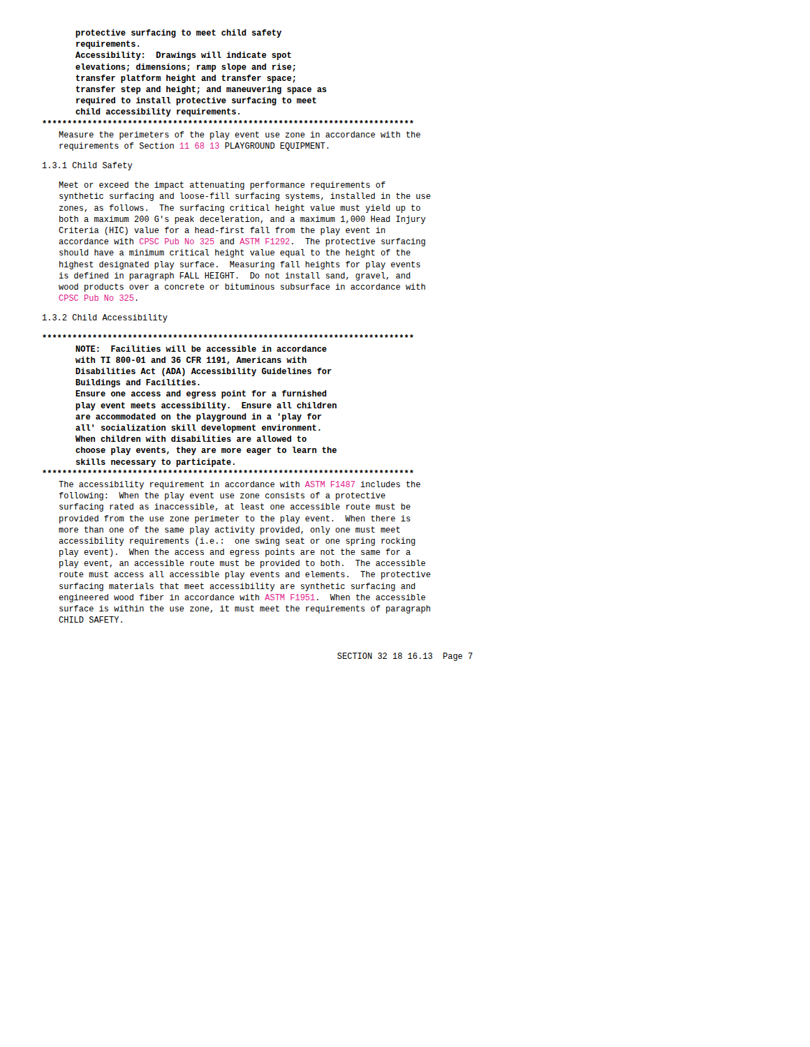protective surfacing to meet child safety requirements.
Accessibility: Drawings will indicate spot elevations; dimensions; ramp slope and rise; transfer platform height and transfer space; transfer step and height; and maneuvering space as required to install protective surfacing to meet child accessibility requirements.
**************************************************************************
Measure the perimeters of the play event use zone in accordance with the requirements of Section 11 68 13 PLAYGROUND EQUIPMENT.
1.3.1 Child Safety
Meet or exceed the impact attenuating performance requirements of synthetic surfacing and loose-fill surfacing systems, installed in the use zones, as follows. The surfacing critical height value must yield up to both a maximum 200 G's peak deceleration, and a maximum 1,000 Head Injury Criteria (HIC) value for a head-first fall from the play event in accordance with CPSC Pub No 325 and ASTM F1292. The protective surfacing should have a minimum critical height value equal to the height of the highest designated play surface. Measuring fall heights for play events is defined in paragraph FALL HEIGHT. Do not install sand, gravel, and wood products over a concrete or bituminous subsurface in accordance with CPSC Pub No 325.
1.3.2 Child Accessibility
**************************************************************************
NOTE: Facilities will be accessible in accordance with TI 800-01 and 36 CFR 1191, Americans with Disabilities Act (ADA) Accessibility Guidelines for Buildings and Facilities.
Ensure one access and egress point for a furnished play event meets accessibility. Ensure all children are accommodated on the playground in a 'play for all' socialization skill development environment. When children with disabilities are allowed to choose play events, they are more eager to learn the skills necessary to participate.
**************************************************************************
The accessibility requirement in accordance with ASTM F1487 includes the following: When the play event use zone consists of a protective surfacing rated as inaccessible, at least one accessible route must be provided from the use zone perimeter to the play event. When there is more than one of the same play activity provided, only one must meet accessibility requirements (i.e.: one swing seat or one spring rocking play event). When the access and egress points are not the same for a play event, an accessible route must be provided to both. The accessible route must access all accessible play events and elements. The protective surfacing materials that meet accessibility are synthetic surfacing and engineered wood fiber in accordance with ASTM F1951. When the accessible surface is within the use zone, it must meet the requirements of paragraph CHILD SAFETY.
SECTION 32 18 16.13 Page 7